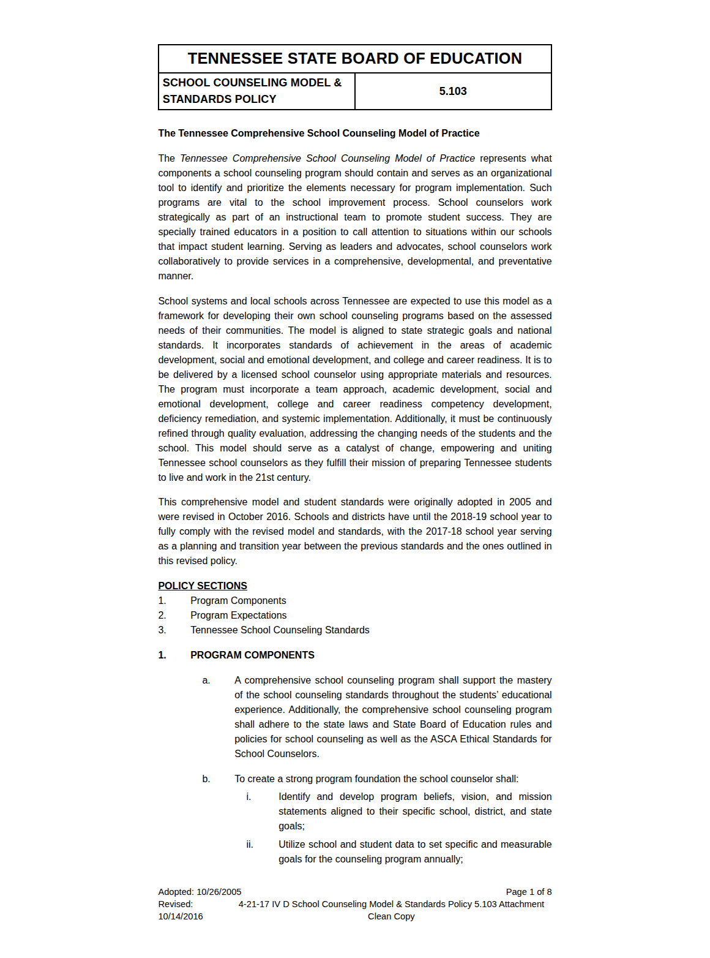| TENNESSEE STATE BOARD OF EDUCATION |
| SCHOOL COUNSELING MODEL & STANDARDS POLICY | 5.103 |
The Tennessee Comprehensive School Counseling Model of Practice
The Tennessee Comprehensive School Counseling Model of Practice represents what components a school counseling program should contain and serves as an organizational tool to identify and prioritize the elements necessary for program implementation. Such programs are vital to the school improvement process. School counselors work strategically as part of an instructional team to promote student success. They are specially trained educators in a position to call attention to situations within our schools that impact student learning. Serving as leaders and advocates, school counselors work collaboratively to provide services in a comprehensive, developmental, and preventative manner.
School systems and local schools across Tennessee are expected to use this model as a framework for developing their own school counseling programs based on the assessed needs of their communities. The model is aligned to state strategic goals and national standards. It incorporates standards of achievement in the areas of academic development, social and emotional development, and college and career readiness. It is to be delivered by a licensed school counselor using appropriate materials and resources. The program must incorporate a team approach, academic development, social and emotional development, college and career readiness competency development, deficiency remediation, and systemic implementation. Additionally, it must be continuously refined through quality evaluation, addressing the changing needs of the students and the school. This model should serve as a catalyst of change, empowering and uniting Tennessee school counselors as they fulfill their mission of preparing Tennessee students to live and work in the 21st century.
This comprehensive model and student standards were originally adopted in 2005 and were revised in October 2016. Schools and districts have until the 2018-19 school year to fully comply with the revised model and standards, with the 2017-18 school year serving as a planning and transition year between the previous standards and the ones outlined in this revised policy.
POLICY SECTIONS
1. Program Components
2. Program Expectations
3. Tennessee School Counseling Standards
1. PROGRAM COMPONENTS
a.
A comprehensive school counseling program shall support the mastery of the school counseling standards throughout the students’ educational experience. Additionally, the comprehensive school counseling program shall adhere to the state laws and State Board of Education rules and policies for school counseling as well as the ASCA Ethical Standards for School Counselors.
b.
To create a strong program foundation the school counselor shall:
i.
Identify and develop program beliefs, vision, and mission statements aligned to their specific school, district, and state goals;
ii.
Utilize school and student data to set specific and measurable goals for the counseling program annually;
Adopted: 10/26/2005
Page 1 of 8
Revised: 10/14/2016
4-21-17 IV D School Counseling Model & Standards Policy 5.103 Attachment Clean Copy